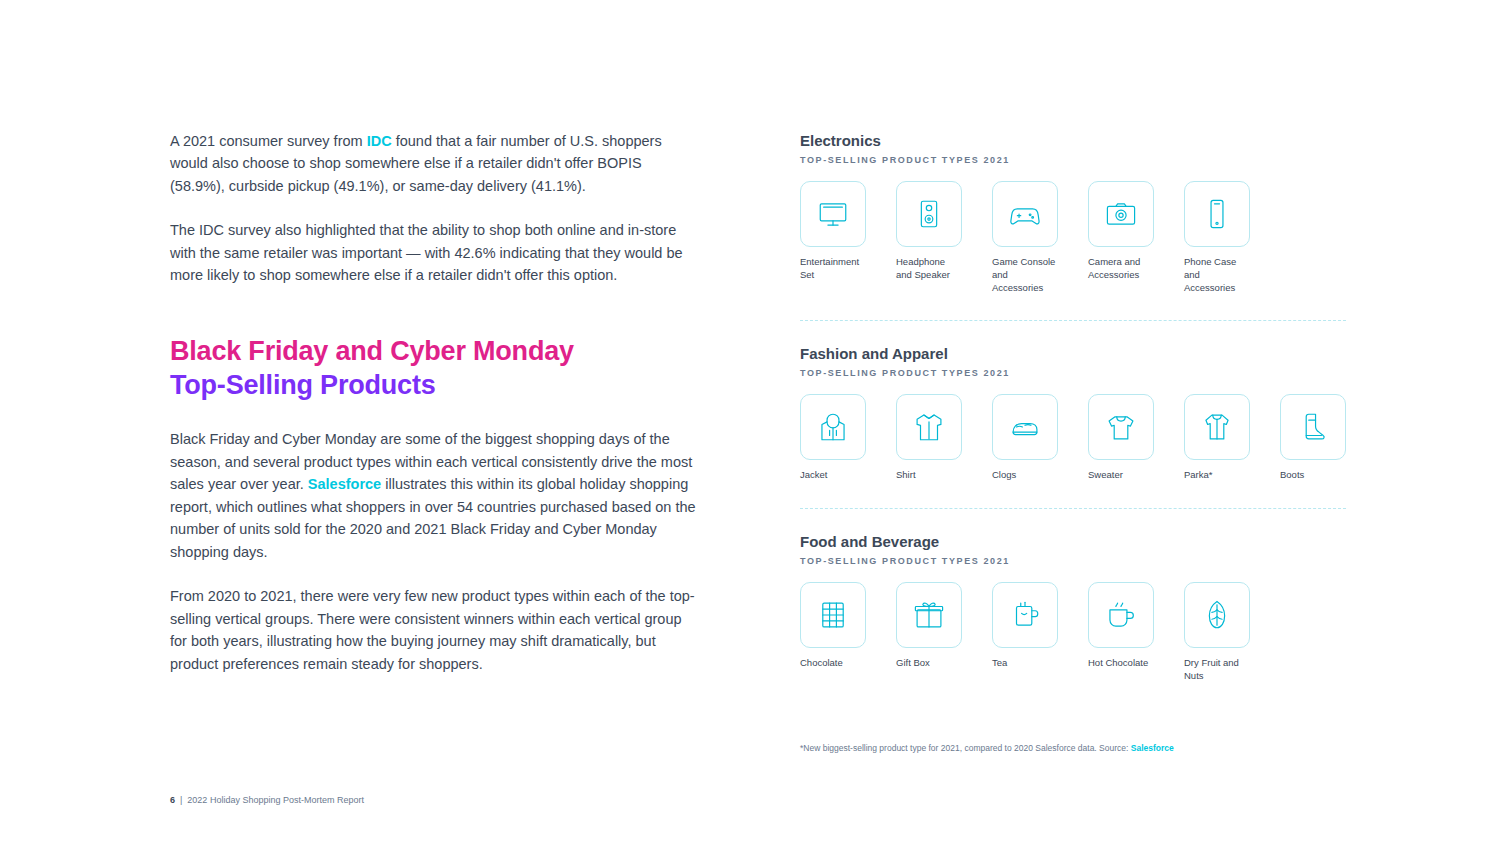A 2021 consumer survey from IDC found that a fair number of U.S. shoppers would also choose to shop somewhere else if a retailer didn't offer BOPIS (58.9%), curbside pickup (49.1%), or same-day delivery (41.1%).
The IDC survey also highlighted that the ability to shop both online and in-store with the same retailer was important — with 42.6% indicating that they would be more likely to shop somewhere else if a retailer didn't offer this option.
Black Friday and Cyber Monday
Top-Selling Products
Black Friday and Cyber Monday are some of the biggest shopping days of the season, and several product types within each vertical consistently drive the most sales year over year. Salesforce illustrates this within its global holiday shopping report, which outlines what shoppers in over 54 countries purchased based on the number of units sold for the 2020 and 2021 Black Friday and Cyber Monday shopping days.
From 2020 to 2021, there were very few new product types within each of the top-selling vertical groups. There were consistent winners within each vertical group for both years, illustrating how the buying journey may shift dramatically, but product preferences remain steady for shoppers.
Electronics
TOP-SELLING PRODUCT TYPES 2021
Entertainment Set
Headphone and Speaker
Game Console and Accessories
Camera and Accessories
Phone Case and Accessories
Fashion and Apparel
TOP-SELLING PRODUCT TYPES 2021
Jacket
Shirt
Clogs
Sweater
Parka*
Boots
Food and Beverage
TOP-SELLING PRODUCT TYPES 2021
Chocolate
Gift Box
Tea
Hot Chocolate
Dry Fruit and Nuts
*New biggest-selling product type for 2021, compared to 2020 Salesforce data. Source: Salesforce
6 | 2022 Holiday Shopping Post-Mortem Report